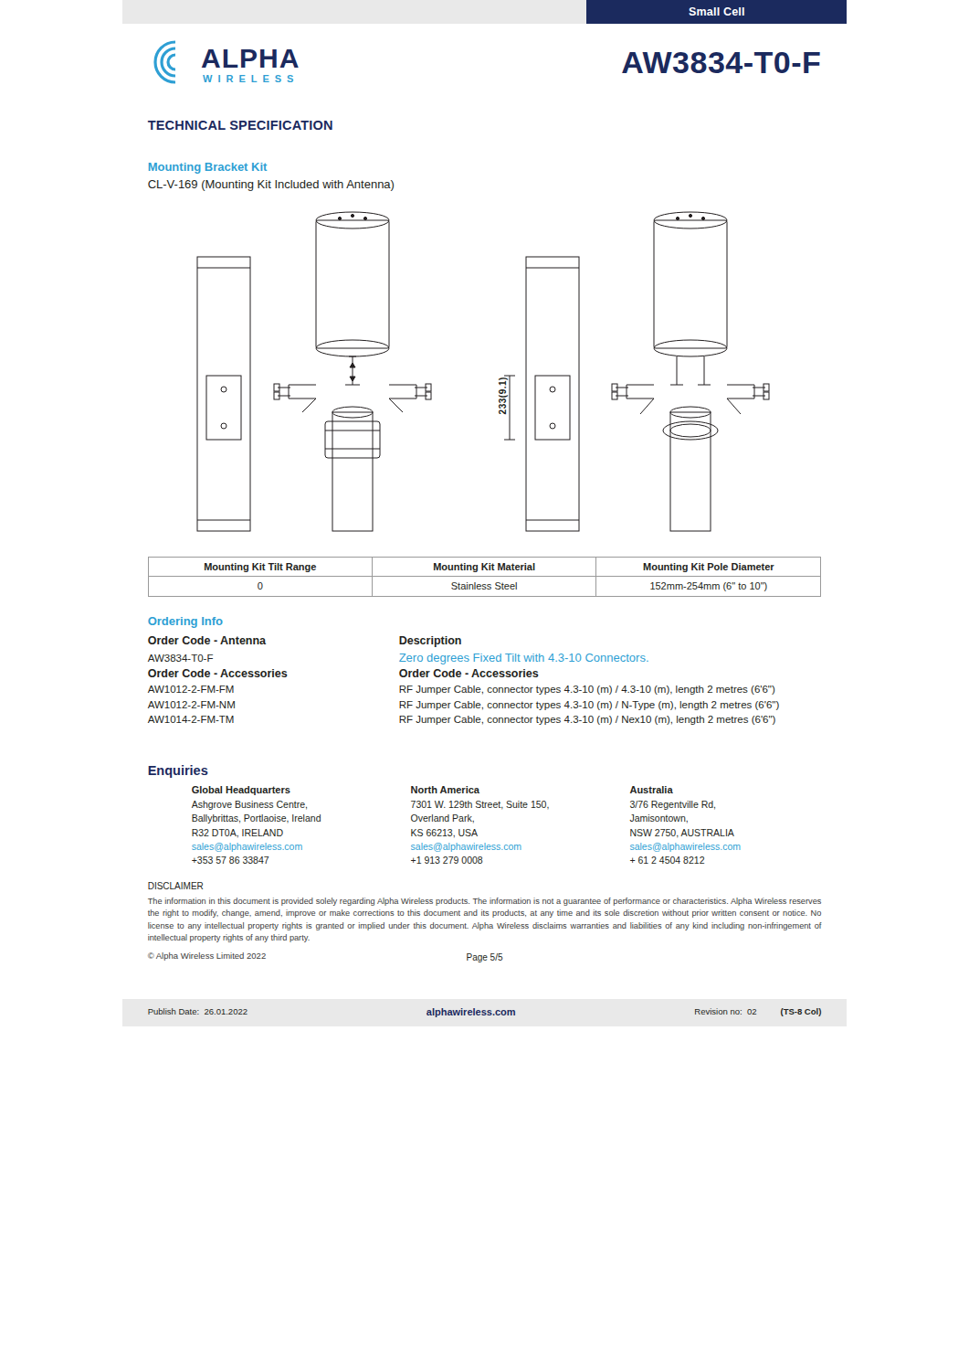Small Cell
ALPHA WIRELESS
AW3834-T0-F
TECHNICAL SPECIFICATION
Mounting Bracket Kit
CL-V-169 (Mounting Kit Included with Antenna)
233(9.1)
| Mounting Kit Tilt Range | Mounting Kit Material | Mounting Kit Pole Diameter |
| --- | --- | --- |
| 0 | Stainless Steel | 152mm-254mm (6" to 10") |
Ordering Info
Order Code - Antenna
Description
AW3834-T0-F
Zero degrees Fixed Tilt with 4.3-10 Connectors.
Order Code - Accessories
Order Code - Accessories
AW1012-2-FM-FM
RF Jumper Cable, connector types 4.3-10 (m) / 4.3-10 (m), length 2 metres (6'6")
AW1012-2-FM-NM
RF Jumper Cable, connector types 4.3-10 (m) / N-Type (m), length 2 metres (6'6")
AW1014-2-FM-TM
RF Jumper Cable, connector types 4.3-10 (m) / Nex10 (m), length 2 metres (6'6")
Enquiries
Global Headquarters
Ashgrove Business Centre,
Ballybrittas, Portlaoise, Ireland
R32 DT0A, IRELAND
sales@alphawireless.com
+353 57 86 33847
North America
7301 W. 129th Street, Suite 150,
Overland Park,
KS 66213, USA
sales@alphawireless.com
+1 913 279 0008
Australia
3/76 Regentville Rd,
Jamisontown,
NSW 2750, AUSTRALIA
sales@alphawireless.com
+ 61 2 4504 8212
DISCLAIMER
The information in this document is provided solely regarding Alpha Wireless products. The information is not a guarantee of performance or characteristics. Alpha Wireless reserves the right to modify, change, amend, improve or make corrections to this document and its products, at any time and its sole discretion without prior written consent or notice. No license to any intellectual property rights is granted or implied under this document. Alpha Wireless disclaims warranties and liabilities of any kind including non-infringement of intellectual property rights of any third party.
© Alpha Wireless Limited 2022
Page 5/5
Publish Date: 26.01.2022
alphawireless.com
Revision no: 02
(TS-8 Col)